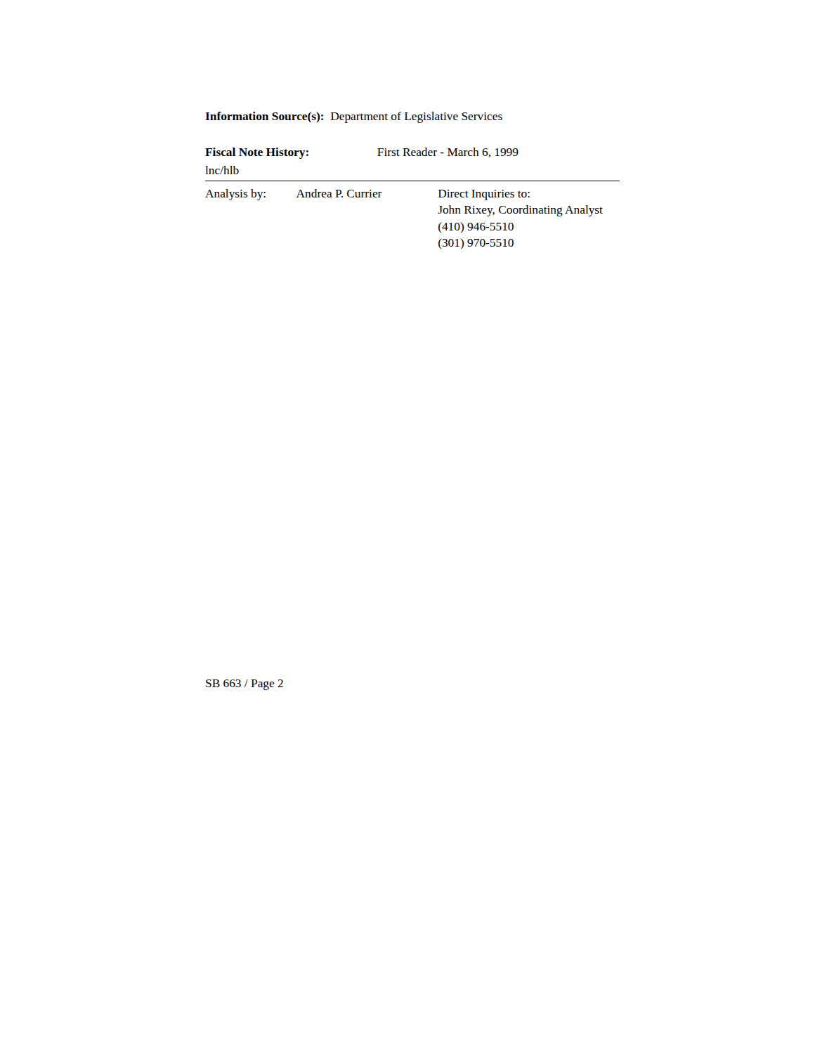Information Source(s): Department of Legislative Services
Fiscal Note History:
First Reader - March 6, 1999
lnc/hlb
Analysis by:
Andrea P. Currier
Direct Inquiries to:
John Rixey, Coordinating Analyst
(410) 946-5510
(301) 970-5510
SB 663 / Page 2